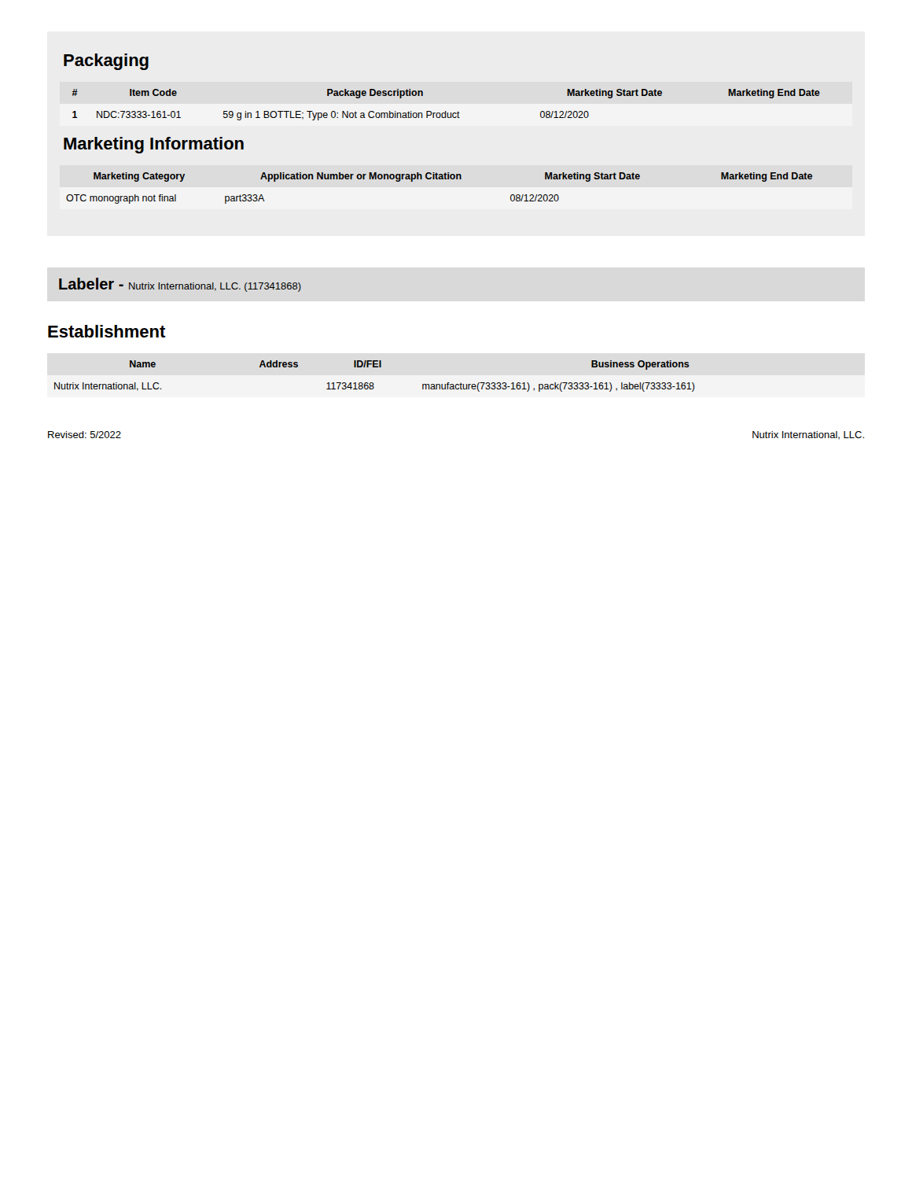Packaging
| # | Item Code | Package Description | Marketing Start Date | Marketing End Date |
| --- | --- | --- | --- | --- |
| 1 | NDC:73333-161-01 | 59 g in 1 BOTTLE; Type 0: Not a Combination Product | 08/12/2020 | |
Marketing Information
| Marketing Category | Application Number or Monograph Citation | Marketing Start Date | Marketing End Date |
| --- | --- | --- | --- |
| OTC monograph not final | part333A | 08/12/2020 | |
Labeler - Nutrix International, LLC. (117341868)
Establishment
| Name | Address | ID/FEI | Business Operations |
| --- | --- | --- | --- |
| Nutrix International, LLC. | | 117341868 | manufacture(73333-161) , pack(73333-161) , label(73333-161) |
Revised: 5/2022
Nutrix International, LLC.